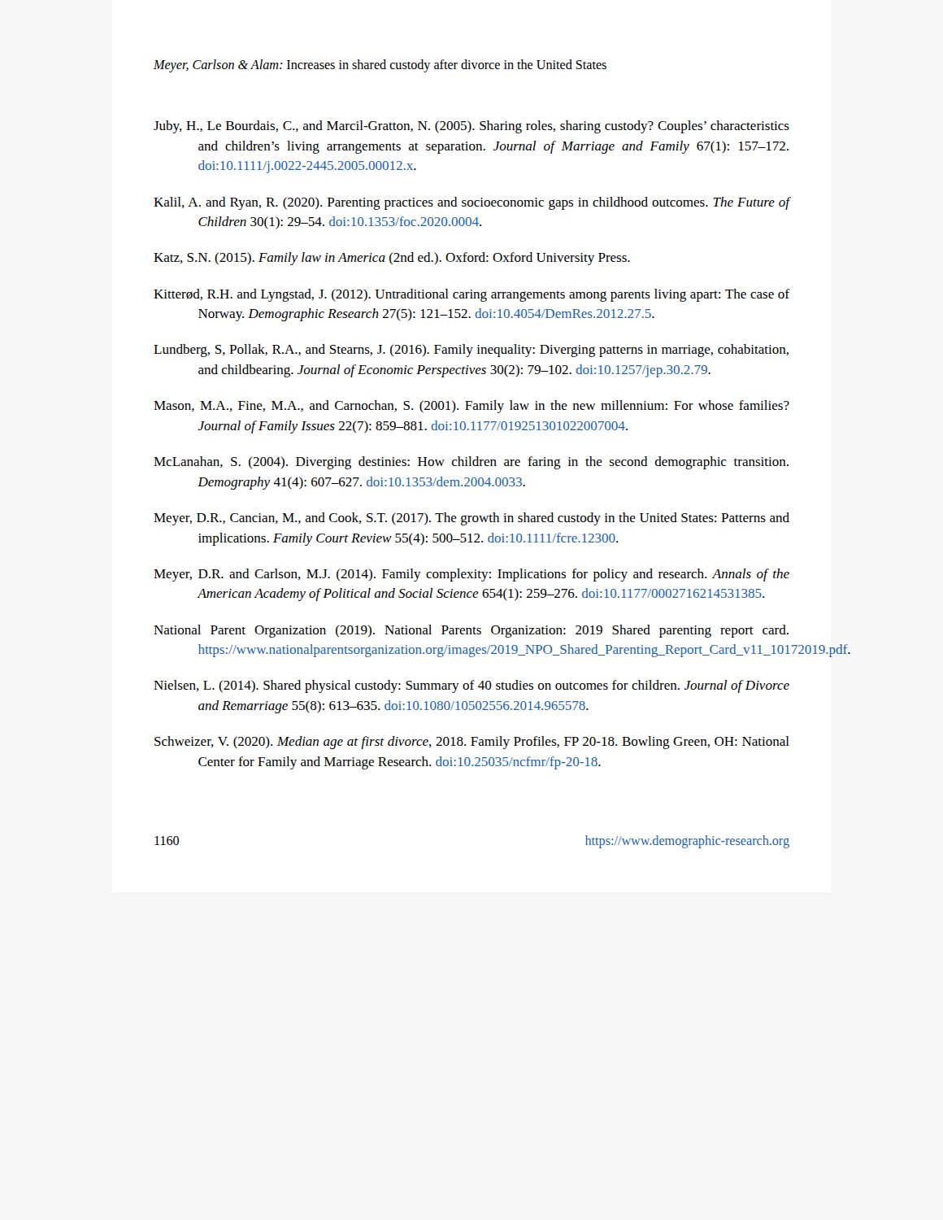Meyer, Carlson & Alam: Increases in shared custody after divorce in the United States
Juby, H., Le Bourdais, C., and Marcil-Gratton, N. (2005). Sharing roles, sharing custody? Couples’ characteristics and children’s living arrangements at separation. Journal of Marriage and Family 67(1): 157–172. doi:10.1111/j.0022-2445.2005.00012.x.
Kalil, A. and Ryan, R. (2020). Parenting practices and socioeconomic gaps in childhood outcomes. The Future of Children 30(1): 29–54. doi:10.1353/foc.2020.0004.
Katz, S.N. (2015). Family law in America (2nd ed.). Oxford: Oxford University Press.
Kitterød, R.H. and Lyngstad, J. (2012). Untraditional caring arrangements among parents living apart: The case of Norway. Demographic Research 27(5): 121–152. doi:10.4054/DemRes.2012.27.5.
Lundberg, S, Pollak, R.A., and Stearns, J. (2016). Family inequality: Diverging patterns in marriage, cohabitation, and childbearing. Journal of Economic Perspectives 30(2): 79–102. doi:10.1257/jep.30.2.79.
Mason, M.A., Fine, M.A., and Carnochan, S. (2001). Family law in the new millennium: For whose families? Journal of Family Issues 22(7): 859–881. doi:10.1177/019251301022007004.
McLanahan, S. (2004). Diverging destinies: How children are faring in the second demographic transition. Demography 41(4): 607–627. doi:10.1353/dem.2004.0033.
Meyer, D.R., Cancian, M., and Cook, S.T. (2017). The growth in shared custody in the United States: Patterns and implications. Family Court Review 55(4): 500–512. doi:10.1111/fcre.12300.
Meyer, D.R. and Carlson, M.J. (2014). Family complexity: Implications for policy and research. Annals of the American Academy of Political and Social Science 654(1): 259–276. doi:10.1177/0002716214531385.
National Parent Organization (2019). National Parents Organization: 2019 Shared parenting report card. https://www.nationalparentsorganization.org/images/2019_NPO_Shared_Parenting_Report_Card_v11_10172019.pdf.
Nielsen, L. (2014). Shared physical custody: Summary of 40 studies on outcomes for children. Journal of Divorce and Remarriage 55(8): 613–635. doi:10.1080/10502556.2014.965578.
Schweizer, V. (2020). Median age at first divorce, 2018. Family Profiles, FP 20-18. Bowling Green, OH: National Center for Family and Marriage Research. doi:10.25035/ncfmr/fp-20-18.
1160 https://www.demographic-research.org